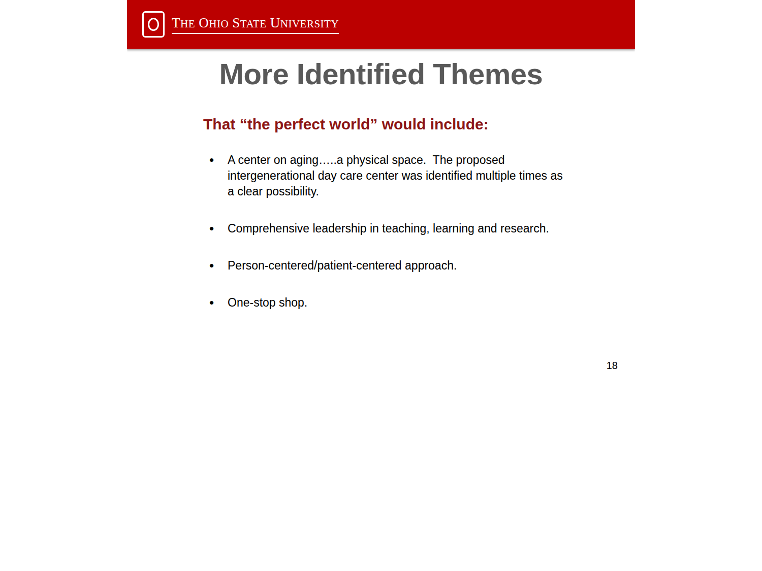THE OHIO STATE UNIVERSITY
More Identified Themes
That “the perfect world” would include:
A center on aging…..a physical space. The proposed intergenerational day care center was identified multiple times as a clear possibility.
Comprehensive leadership in teaching, learning and research.
Person-centered/patient-centered approach.
One-stop shop.
18